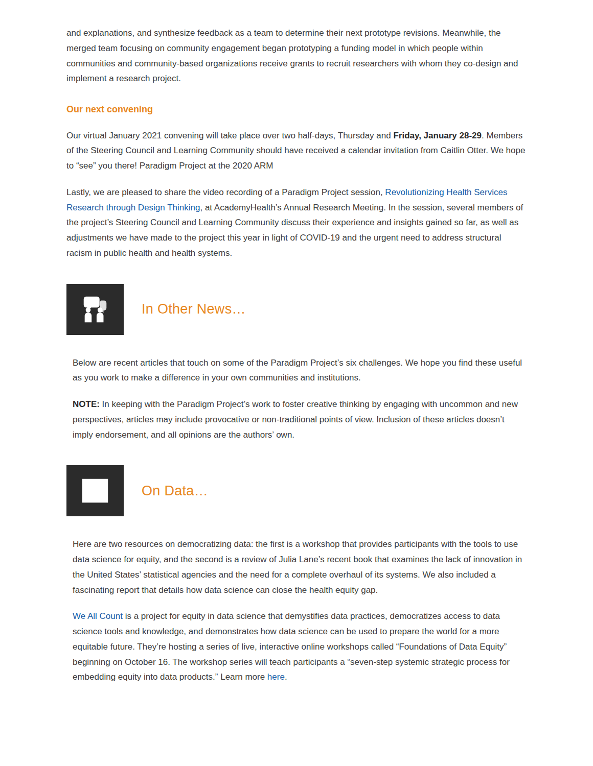and explanations, and synthesize feedback as a team to determine their next prototype revisions. Meanwhile, the merged team focusing on community engagement began prototyping a funding model in which people within communities and community-based organizations receive grants to recruit researchers with whom they co-design and implement a research project.
Our next convening
Our virtual January 2021 convening will take place over two half-days, Thursday and Friday, January 28-29. Members of the Steering Council and Learning Community should have received a calendar invitation from Caitlin Otter. We hope to “see” you there! Paradigm Project at the 2020 ARM
Lastly, we are pleased to share the video recording of a Paradigm Project session, Revolutionizing Health Services Research through Design Thinking, at AcademyHealth’s Annual Research Meeting. In the session, several members of the project’s Steering Council and Learning Community discuss their experience and insights gained so far, as well as adjustments we have made to the project this year in light of COVID-19 and the urgent need to address structural racism in public health and health systems.
In Other News…
Below are recent articles that touch on some of the Paradigm Project’s six challenges. We hope you find these useful as you work to make a difference in your own communities and institutions.
NOTE: In keeping with the Paradigm Project’s work to foster creative thinking by engaging with uncommon and new perspectives, articles may include provocative or non-traditional points of view. Inclusion of these articles doesn’t imply endorsement, and all opinions are the authors’ own.
On Data…
Here are two resources on democratizing data: the first is a workshop that provides participants with the tools to use data science for equity, and the second is a review of Julia Lane’s recent book that examines the lack of innovation in the United States’ statistical agencies and the need for a complete overhaul of its systems. We also included a fascinating report that details how data science can close the health equity gap.
We All Count is a project for equity in data science that demystifies data practices, democratizes access to data science tools and knowledge, and demonstrates how data science can be used to prepare the world for a more equitable future. They’re hosting a series of live, interactive online workshops called “Foundations of Data Equity” beginning on October 16. The workshop series will teach participants a “seven-step systemic strategic process for embedding equity into data products.” Learn more here.